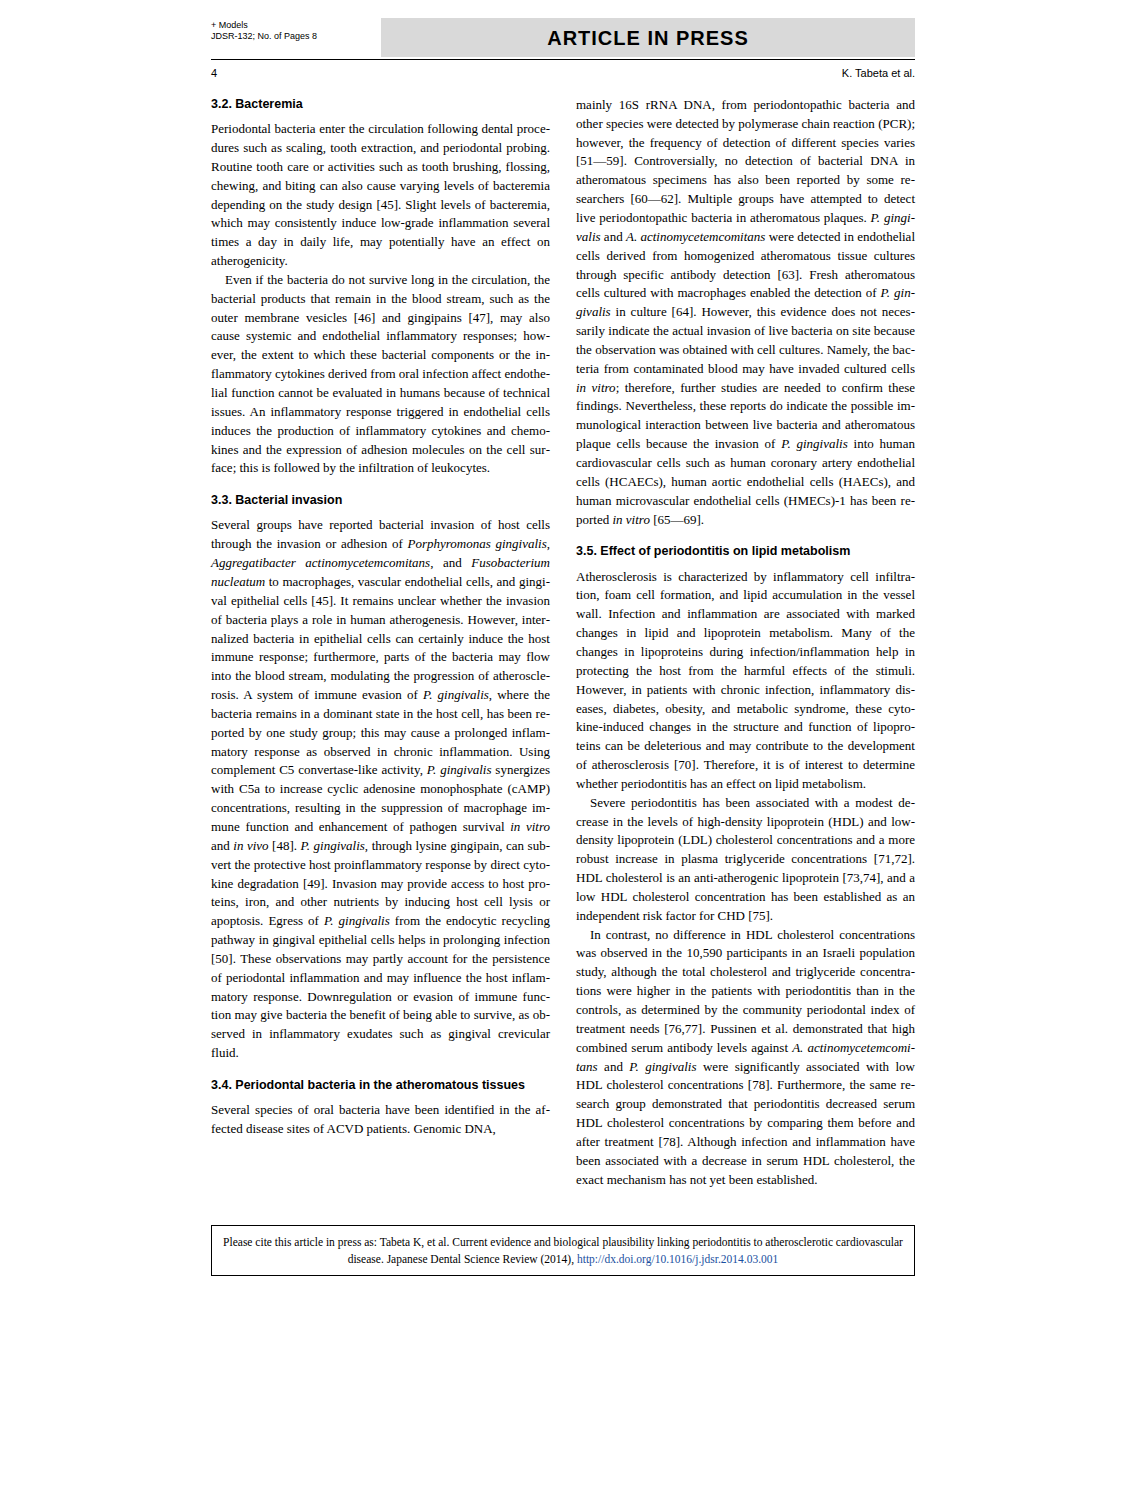+ Models
JDSR-132; No. of Pages 8
ARTICLE IN PRESS
4 K. Tabeta et al.
3.2. Bacteremia
Periodontal bacteria enter the circulation following dental procedures such as scaling, tooth extraction, and periodontal probing. Routine tooth care or activities such as tooth brushing, flossing, chewing, and biting can also cause varying levels of bacteremia depending on the study design [45]. Slight levels of bacteremia, which may consistently induce low-grade inflammation several times a day in daily life, may potentially have an effect on atherogenicity.
Even if the bacteria do not survive long in the circulation, the bacterial products that remain in the blood stream, such as the outer membrane vesicles [46] and gingipains [47], may also cause systemic and endothelial inflammatory responses; however, the extent to which these bacterial components or the inflammatory cytokines derived from oral infection affect endothelial function cannot be evaluated in humans because of technical issues. An inflammatory response triggered in endothelial cells induces the production of inflammatory cytokines and chemokines and the expression of adhesion molecules on the cell surface; this is followed by the infiltration of leukocytes.
3.3. Bacterial invasion
Several groups have reported bacterial invasion of host cells through the invasion or adhesion of Porphyromonas gingivalis, Aggregatibacter actinomycetemcomitans, and Fusobacterium nucleatum to macrophages, vascular endothelial cells, and gingival epithelial cells [45]. It remains unclear whether the invasion of bacteria plays a role in human atherogenesis. However, internalized bacteria in epithelial cells can certainly induce the host immune response; furthermore, parts of the bacteria may flow into the blood stream, modulating the progression of atherosclerosis. A system of immune evasion of P. gingivalis, where the bacteria remains in a dominant state in the host cell, has been reported by one study group; this may cause a prolonged inflammatory response as observed in chronic inflammation. Using complement C5 convertase-like activity, P. gingivalis synergizes with C5a to increase cyclic adenosine monophosphate (cAMP) concentrations, resulting in the suppression of macrophage immune function and enhancement of pathogen survival in vitro and in vivo [48]. P. gingivalis, through lysine gingipain, can subvert the protective host proinflammatory response by direct cytokine degradation [49]. Invasion may provide access to host proteins, iron, and other nutrients by inducing host cell lysis or apoptosis. Egress of P. gingivalis from the endocytic recycling pathway in gingival epithelial cells helps in prolonging infection [50]. These observations may partly account for the persistence of periodontal inflammation and may influence the host inflammatory response. Downregulation or evasion of immune function may give bacteria the benefit of being able to survive, as observed in inflammatory exudates such as gingival crevicular fluid.
3.4. Periodontal bacteria in the atheromatous tissues
Several species of oral bacteria have been identified in the affected disease sites of ACVD patients. Genomic DNA,
mainly 16S rRNA DNA, from periodontopathic bacteria and other species were detected by polymerase chain reaction (PCR); however, the frequency of detection of different species varies [51—59]. Controversially, no detection of bacterial DNA in atheromatous specimens has also been reported by some researchers [60—62]. Multiple groups have attempted to detect live periodontopathic bacteria in atheromatous plaques. P. gingivalis and A. actinomycetemcomitans were detected in endothelial cells derived from homogenized atheromatous tissue cultures through specific antibody detection [63]. Fresh atheromatous cells cultured with macrophages enabled the detection of P. gingivalis in culture [64]. However, this evidence does not necessarily indicate the actual invasion of live bacteria on site because the observation was obtained with cell cultures. Namely, the bacteria from contaminated blood may have invaded cultured cells in vitro; therefore, further studies are needed to confirm these findings. Nevertheless, these reports do indicate the possible immunological interaction between live bacteria and atheromatous plaque cells because the invasion of P. gingivalis into human cardiovascular cells such as human coronary artery endothelial cells (HCAECs), human aortic endothelial cells (HAECs), and human microvascular endothelial cells (HMECs)-1 has been reported in vitro [65—69].
3.5. Effect of periodontitis on lipid metabolism
Atherosclerosis is characterized by inflammatory cell infiltration, foam cell formation, and lipid accumulation in the vessel wall. Infection and inflammation are associated with marked changes in lipid and lipoprotein metabolism. Many of the changes in lipoproteins during infection/inflammation help in protecting the host from the harmful effects of the stimuli. However, in patients with chronic infection, inflammatory diseases, diabetes, obesity, and metabolic syndrome, these cytokine-induced changes in the structure and function of lipoproteins can be deleterious and may contribute to the development of atherosclerosis [70]. Therefore, it is of interest to determine whether periodontitis has an effect on lipid metabolism.
Severe periodontitis has been associated with a modest decrease in the levels of high-density lipoprotein (HDL) and low-density lipoprotein (LDL) cholesterol concentrations and a more robust increase in plasma triglyceride concentrations [71,72]. HDL cholesterol is an anti-atherogenic lipoprotein [73,74], and a low HDL cholesterol concentration has been established as an independent risk factor for CHD [75].
In contrast, no difference in HDL cholesterol concentrations was observed in the 10,590 participants in an Israeli population study, although the total cholesterol and triglyceride concentrations were higher in the patients with periodontitis than in the controls, as determined by the community periodontal index of treatment needs [76,77]. Pussinen et al. demonstrated that high combined serum antibody levels against A. actinomycetemcomitans and P. gingivalis were significantly associated with low HDL cholesterol concentrations [78]. Furthermore, the same research group demonstrated that periodontitis decreased serum HDL cholesterol concentrations by comparing them before and after treatment [78]. Although infection and inflammation have been associated with a decrease in serum HDL cholesterol, the exact mechanism has not yet been established.
Please cite this article in press as: Tabeta K, et al. Current evidence and biological plausibility linking periodontitis to atherosclerotic cardiovascular disease. Japanese Dental Science Review (2014), http://dx.doi.org/10.1016/j.jdsr.2014.03.001